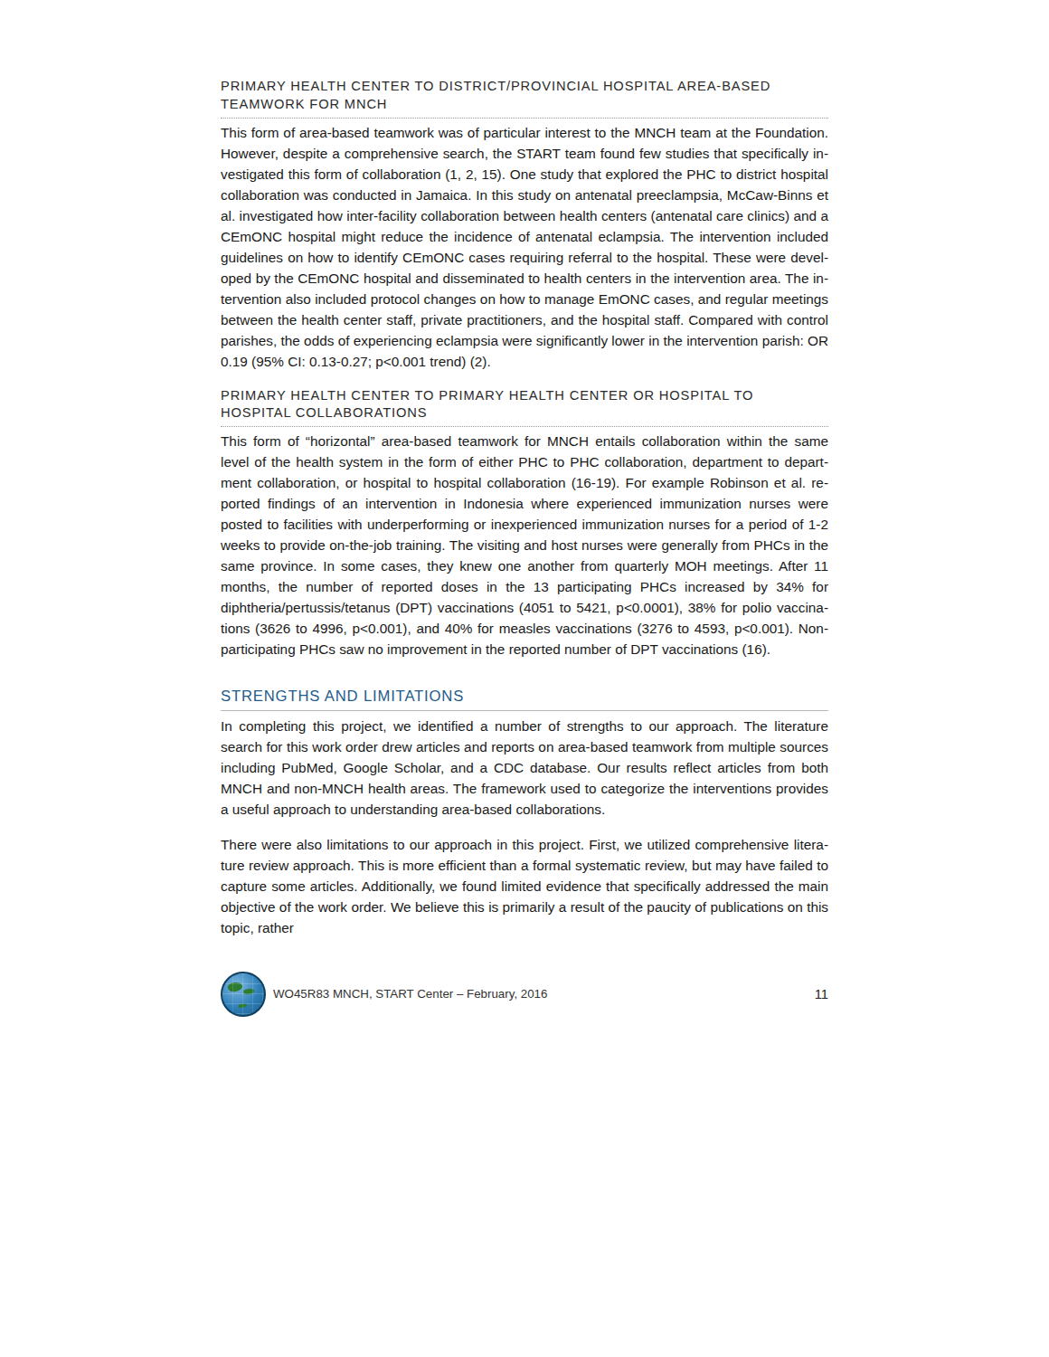Primary Health Center to District/Provincial Hospital Area-Based Teamwork for MNCH
This form of area-based teamwork was of particular interest to the MNCH team at the Foundation. However, despite a comprehensive search, the START team found few studies that specifically investigated this form of collaboration (1, 2, 15). One study that explored the PHC to district hospital collaboration was conducted in Jamaica. In this study on antenatal preeclampsia, McCaw-Binns et al. investigated how inter-facility collaboration between health centers (antenatal care clinics) and a CEmONC hospital might reduce the incidence of antenatal eclampsia. The intervention included guidelines on how to identify CEmONC cases requiring referral to the hospital. These were developed by the CEmONC hospital and disseminated to health centers in the intervention area. The intervention also included protocol changes on how to manage EmONC cases, and regular meetings between the health center staff, private practitioners, and the hospital staff. Compared with control parishes, the odds of experiencing eclampsia were significantly lower in the intervention parish: OR 0.19 (95% CI: 0.13-0.27; p<0.001 trend) (2).
Primary Health Center to Primary Health Center or Hospital to Hospital Collaborations
This form of “horizontal” area-based teamwork for MNCH entails collaboration within the same level of the health system in the form of either PHC to PHC collaboration, department to department collaboration, or hospital to hospital collaboration (16-19). For example Robinson et al. reported findings of an intervention in Indonesia where experienced immunization nurses were posted to facilities with underperforming or inexperienced immunization nurses for a period of 1-2 weeks to provide on-the-job training. The visiting and host nurses were generally from PHCs in the same province. In some cases, they knew one another from quarterly MOH meetings. After 11 months, the number of reported doses in the 13 participating PHCs increased by 34% for diphtheria/pertussis/tetanus (DPT) vaccinations (4051 to 5421, p<0.0001), 38% for polio vaccinations (3626 to 4996, p<0.001), and 40% for measles vaccinations (3276 to 4593, p<0.001). Non-participating PHCs saw no improvement in the reported number of DPT vaccinations (16).
Strengths and Limitations
In completing this project, we identified a number of strengths to our approach. The literature search for this work order drew articles and reports on area-based teamwork from multiple sources including PubMed, Google Scholar, and a CDC database. Our results reflect articles from both MNCH and non-MNCH health areas. The framework used to categorize the interventions provides a useful approach to understanding area-based collaborations.
There were also limitations to our approach in this project. First, we utilized comprehensive literature review approach. This is more efficient than a formal systematic review, but may have failed to capture some articles. Additionally, we found limited evidence that specifically addressed the main objective of the work order. We believe this is primarily a result of the paucity of publications on this topic, rather
WO45R83 MNCH, START Center – February, 2016
11